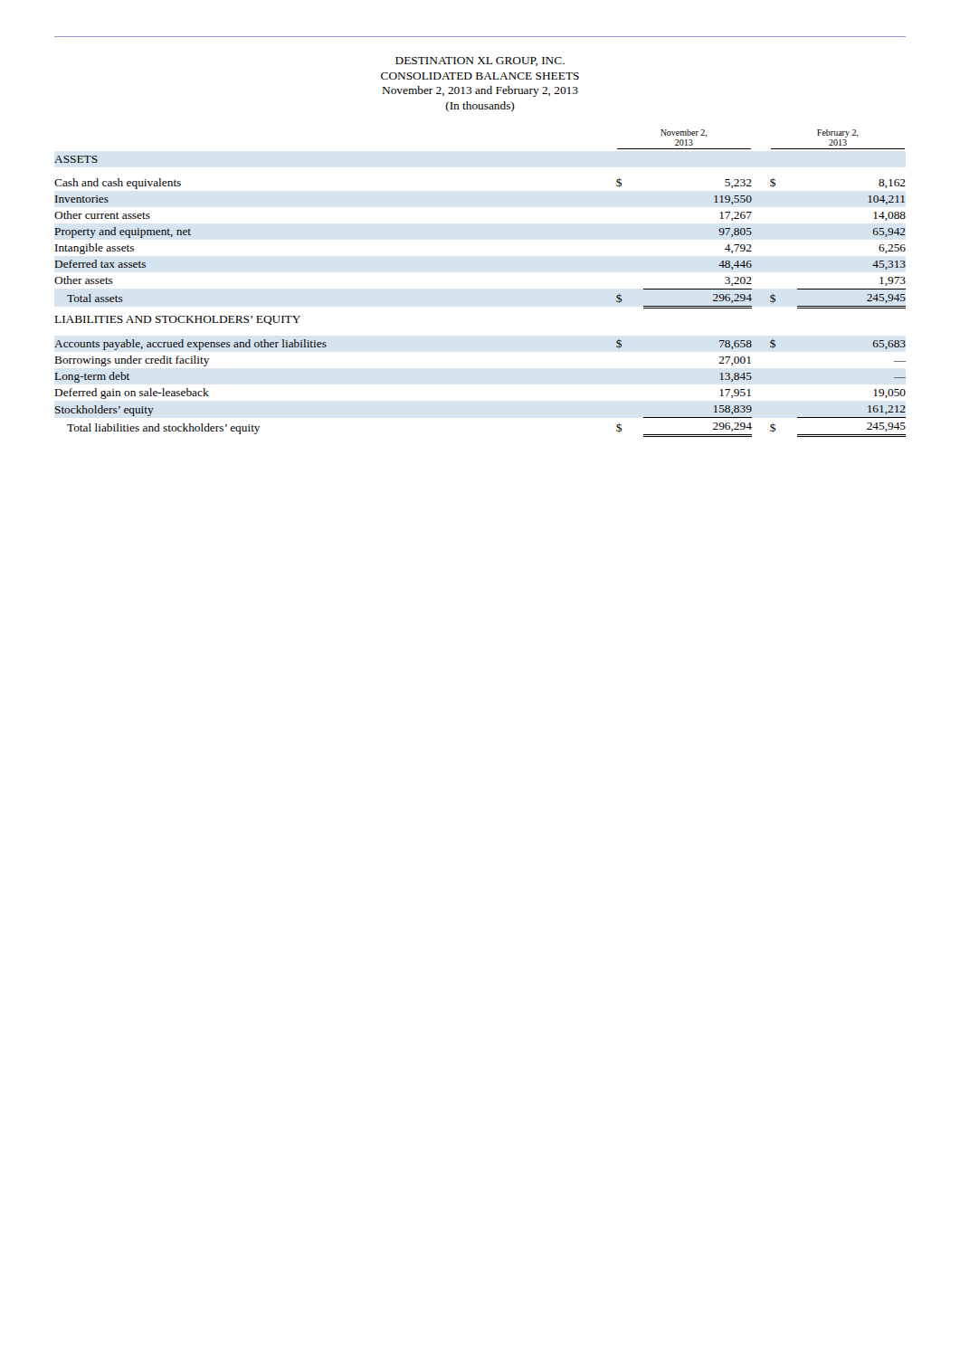DESTINATION XL GROUP, INC.
CONSOLIDATED BALANCE SHEETS
November 2, 2013 and February 2, 2013
(In thousands)
| | November 2, 2013 | | February 2, 2013 |
| --- | --- | --- | --- |
| ASSETS | | | | | |
| Cash and cash equivalents | $ | 5,232 | | $ | 8,162 |
| Inventories | | 119,550 | | | 104,211 |
| Other current assets | | 17,267 | | | 14,088 |
| Property and equipment, net | | 97,805 | | | 65,942 |
| Intangible assets | | 4,792 | | | 6,256 |
| Deferred tax assets | | 48,446 | | | 45,313 |
| Other assets | | 3,202 | | | 1,973 |
| Total assets | $ | 296,294 | | $ | 245,945 |
| LIABILITIES AND STOCKHOLDERS’ EQUITY | | | | | |
| Accounts payable, accrued expenses and other liabilities | $ | 78,658 | | $ | 65,683 |
| Borrowings under credit facility | | 27,001 | | | — |
| Long-term debt | | 13,845 | | | — |
| Deferred gain on sale-leaseback | | 17,951 | | | 19,050 |
| Stockholders’ equity | | 158,839 | | | 161,212 |
| Total liabilities and stockholders’ equity | $ | 296,294 | | $ | 245,945 |